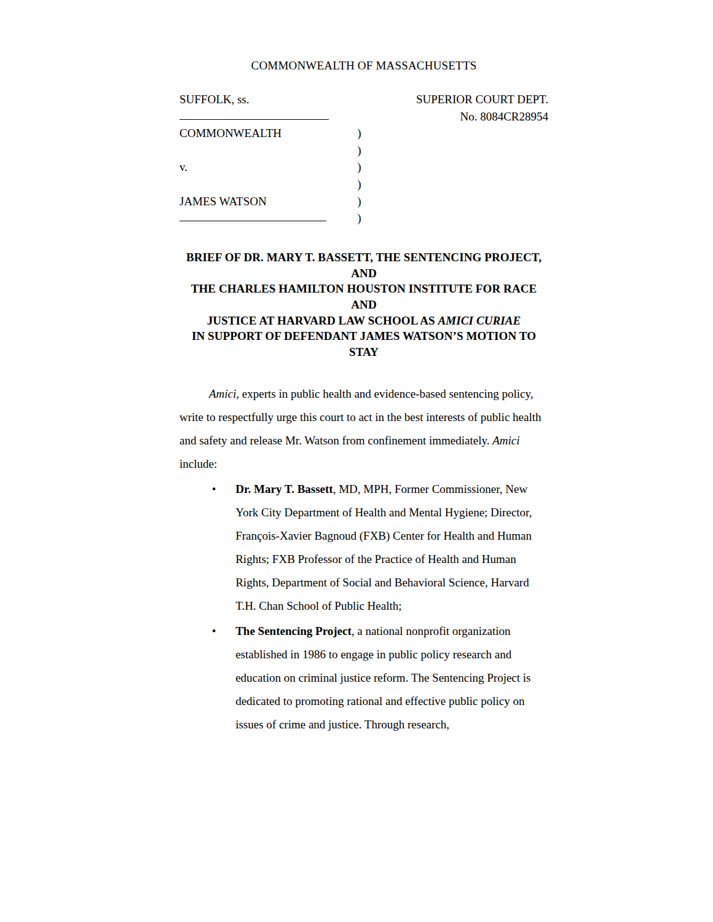COMMONWEALTH OF MASSACHUSETTS
| SUFFOLK, ss. | SUPERIOR COURT DEPT. |
| | No. 8084CR28954 |
| / COMMONWEALTH / ) / / / ) / / v. / ) / / / ) / / JAMES WATSON / ) / / / ) / | |
Brief of Dr. Mary T. Bassett, The Sentencing Project, and
the Charles Hamilton Houston Institute for Race and
Justice at Harvard Law School as Amici Curiae
in Support of Defendant James Watson’s Motion to Stay
Amici, experts in public health and evidence-based sentencing policy, write to respectfully urge this court to act in the best interests of public health and safety and release Mr. Watson from confinement immediately. Amici include:
Dr. Mary T. Bassett, MD, MPH, Former Commissioner, New York City Department of Health and Mental Hygiene; Director, François-Xavier Bagnoud (FXB) Center for Health and Human Rights; FXB Professor of the Practice of Health and Human Rights, Department of Social and Behavioral Science, Harvard T.H. Chan School of Public Health;
The Sentencing Project, a national nonprofit organization established in 1986 to engage in public policy research and education on criminal justice reform. The Sentencing Project is dedicated to promoting rational and effective public policy on issues of crime and justice. Through research,